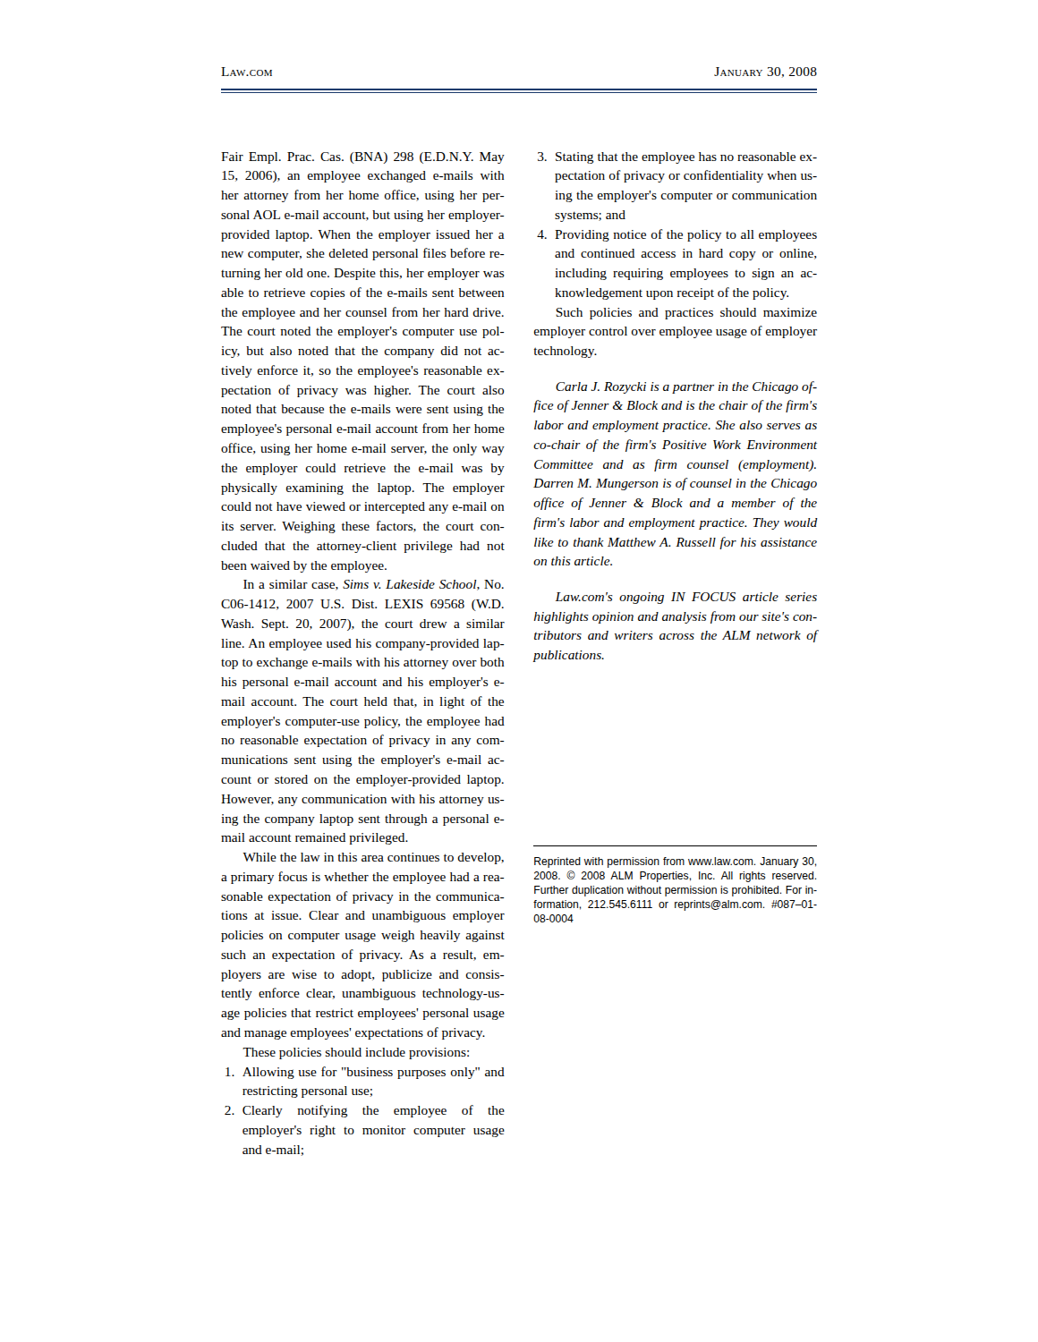Law.com
January 30, 2008
Fair Empl. Prac. Cas. (BNA) 298 (E.D.N.Y. May 15, 2006), an employee exchanged e-mails with her attorney from her home office, using her personal AOL e-mail account, but using her employer-provided laptop. When the employer issued her a new computer, she deleted personal files before returning her old one. Despite this, her employer was able to retrieve copies of the e-mails sent between the employee and her counsel from her hard drive. The court noted the employer's computer use policy, but also noted that the company did not actively enforce it, so the employee's reasonable expectation of privacy was higher. The court also noted that because the e-mails were sent using the employee's personal e-mail account from her home office, using her home e-mail server, the only way the employer could retrieve the e-mail was by physically examining the laptop. The employer could not have viewed or intercepted any e-mail on its server. Weighing these factors, the court concluded that the attorney-client privilege had not been waived by the employee.
In a similar case, Sims v. Lakeside School, No. C06-1412, 2007 U.S. Dist. LEXIS 69568 (W.D. Wash. Sept. 20, 2007), the court drew a similar line. An employee used his company-provided laptop to exchange e-mails with his attorney over both his personal e-mail account and his employer's e-mail account. The court held that, in light of the employer's computer-use policy, the employee had no reasonable expectation of privacy in any communications sent using the employer's e-mail account or stored on the employer-provided laptop. However, any communication with his attorney using the company laptop sent through a personal e-mail account remained privileged.
While the law in this area continues to develop, a primary focus is whether the employee had a reasonable expectation of privacy in the communications at issue. Clear and unambiguous employer policies on computer usage weigh heavily against such an expectation of privacy. As a result, employers are wise to adopt, publicize and consistently enforce clear, unambiguous technology-usage policies that restrict employees' personal usage and manage employees' expectations of privacy.
These policies should include provisions:
Allowing use for "business purposes only" and restricting personal use;
Clearly notifying the employee of the employer's right to monitor computer usage and e-mail;
Stating that the employee has no reasonable expectation of privacy or confidentiality when using the employer's computer or communication systems; and
Providing notice of the policy to all employees and continued access in hard copy or online, including requiring employees to sign an acknowledgement upon receipt of the policy.
Such policies and practices should maximize employer control over employee usage of employer technology.
Carla J. Rozycki is a partner in the Chicago office of Jenner & Block and is the chair of the firm's labor and employment practice. She also serves as co-chair of the firm's Positive Work Environment Committee and as firm counsel (employment). Darren M. Mungerson is of counsel in the Chicago office of Jenner & Block and a member of the firm's labor and employment practice. They would like to thank Matthew A. Russell for his assistance on this article.
Law.com's ongoing IN FOCUS article series highlights opinion and analysis from our site's contributors and writers across the ALM network of publications.
Reprinted with permission from www.law.com. January 30, 2008. © 2008 ALM Properties, Inc. All rights reserved. Further duplication without permission is prohibited. For information, 212.545.6111 or reprints@alm.com. #087–01-08-0004